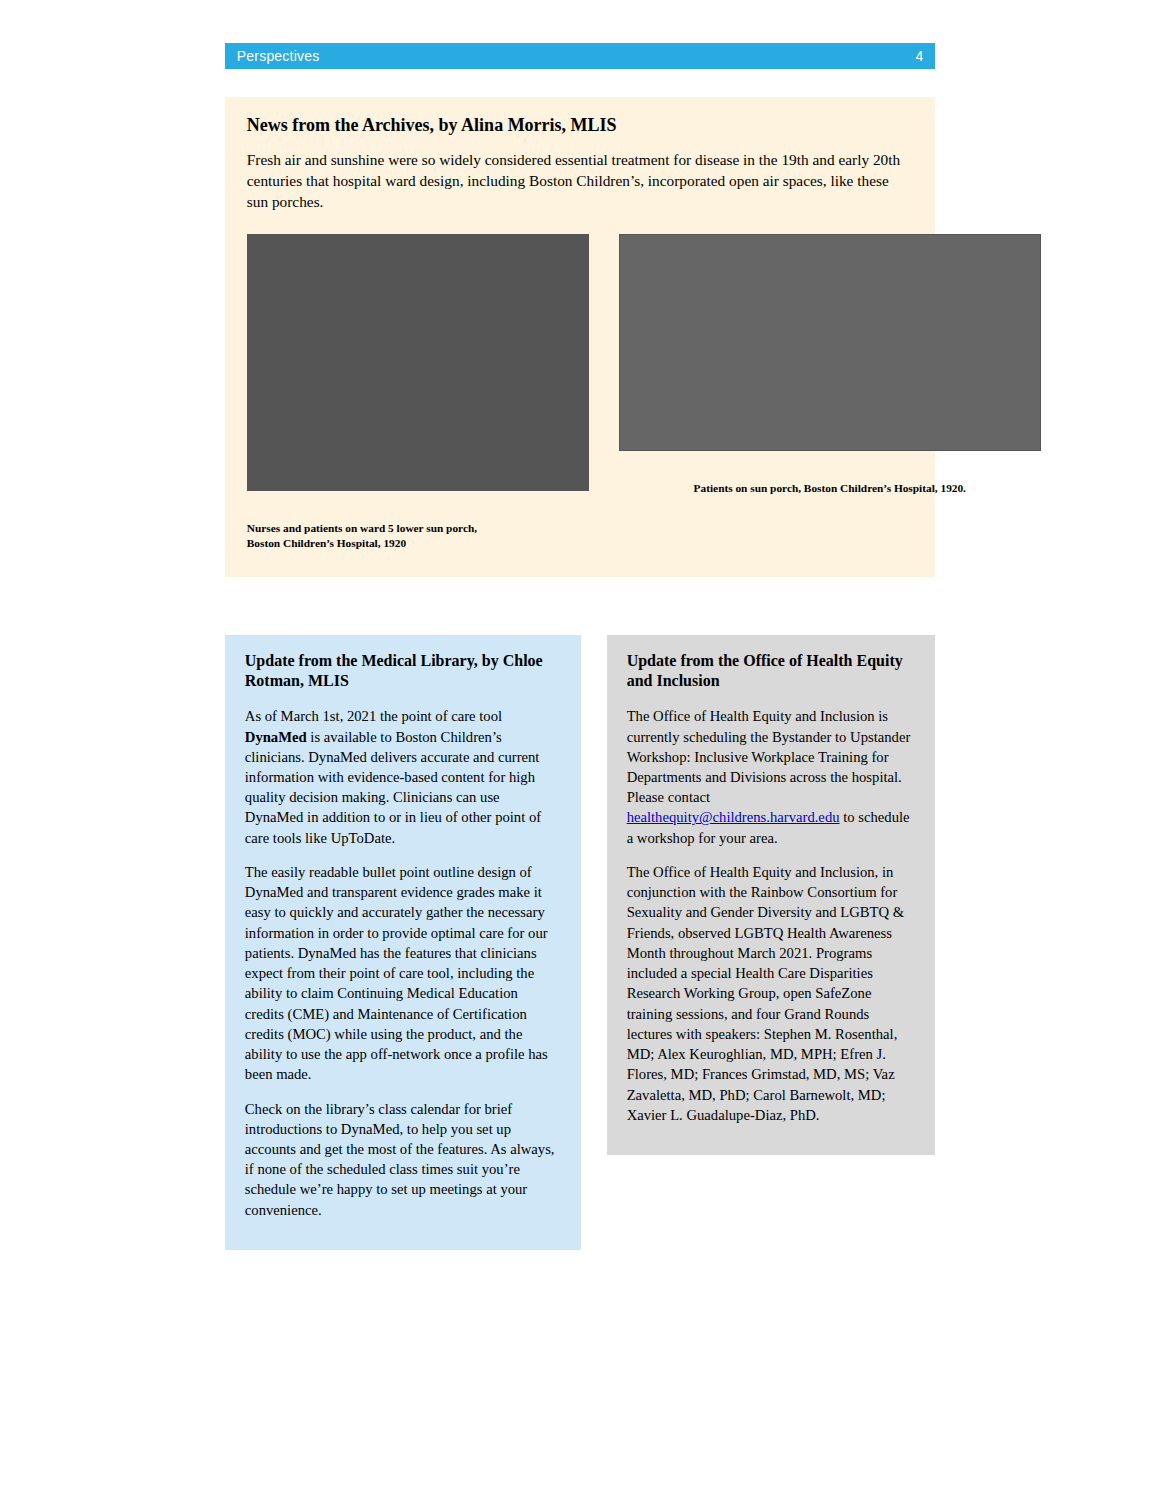Perspectives 4
News from the Archives, by Alina Morris, MLIS
Fresh air and sunshine were so widely considered essential treatment for disease in the 19th and early 20th centuries that hospital ward design, including Boston Children’s, incorporated open air spaces, like these sun porches.
Nurses and patients on ward 5 lower sun porch,
Boston Children’s Hospital, 1920
Patients on sun porch, Boston Children’s Hospital, 1920.
Update from the Medical Library, by Chloe Rotman, MLIS
As of March 1st, 2021 the point of care tool DynaMed is available to Boston Children’s clinicians. DynaMed delivers accurate and current information with evidence-based content for high quality decision making. Clinicians can use DynaMed in addition to or in lieu of other point of care tools like UpToDate.
The easily readable bullet point outline design of DynaMed and transparent evidence grades make it easy to quickly and accurately gather the necessary information in order to provide optimal care for our patients. DynaMed has the features that clinicians expect from their point of care tool, including the ability to claim Continuing Medical Education credits (CME) and Maintenance of Certification credits (MOC) while using the product, and the ability to use the app off-network once a profile has been made.
Check on the library’s class calendar for brief introductions to DynaMed, to help you set up accounts and get the most of the features. As always, if none of the scheduled class times suit you’re schedule we’re happy to set up meetings at your convenience.
Update from the Office of Health Equity and Inclusion
The Office of Health Equity and Inclusion is currently scheduling the Bystander to Upstander Workshop: Inclusive Workplace Training for Departments and Divisions across the hospital. Please contact healthequity@childrens.harvard.edu to schedule a workshop for your area.
The Office of Health Equity and Inclusion, in conjunction with the Rainbow Consortium for Sexuality and Gender Diversity and LGBTQ & Friends, observed LGBTQ Health Awareness Month throughout March 2021. Programs included a special Health Care Disparities Research Working Group, open SafeZone training sessions, and four Grand Rounds lectures with speakers: Stephen M. Rosenthal, MD; Alex Keuroghlian, MD, MPH; Efren J. Flores, MD; Frances Grimstad, MD, MS; Vaz Zavaletta, MD, PhD; Carol Barnewolt, MD; Xavier L. Guadalupe-Diaz, PhD.